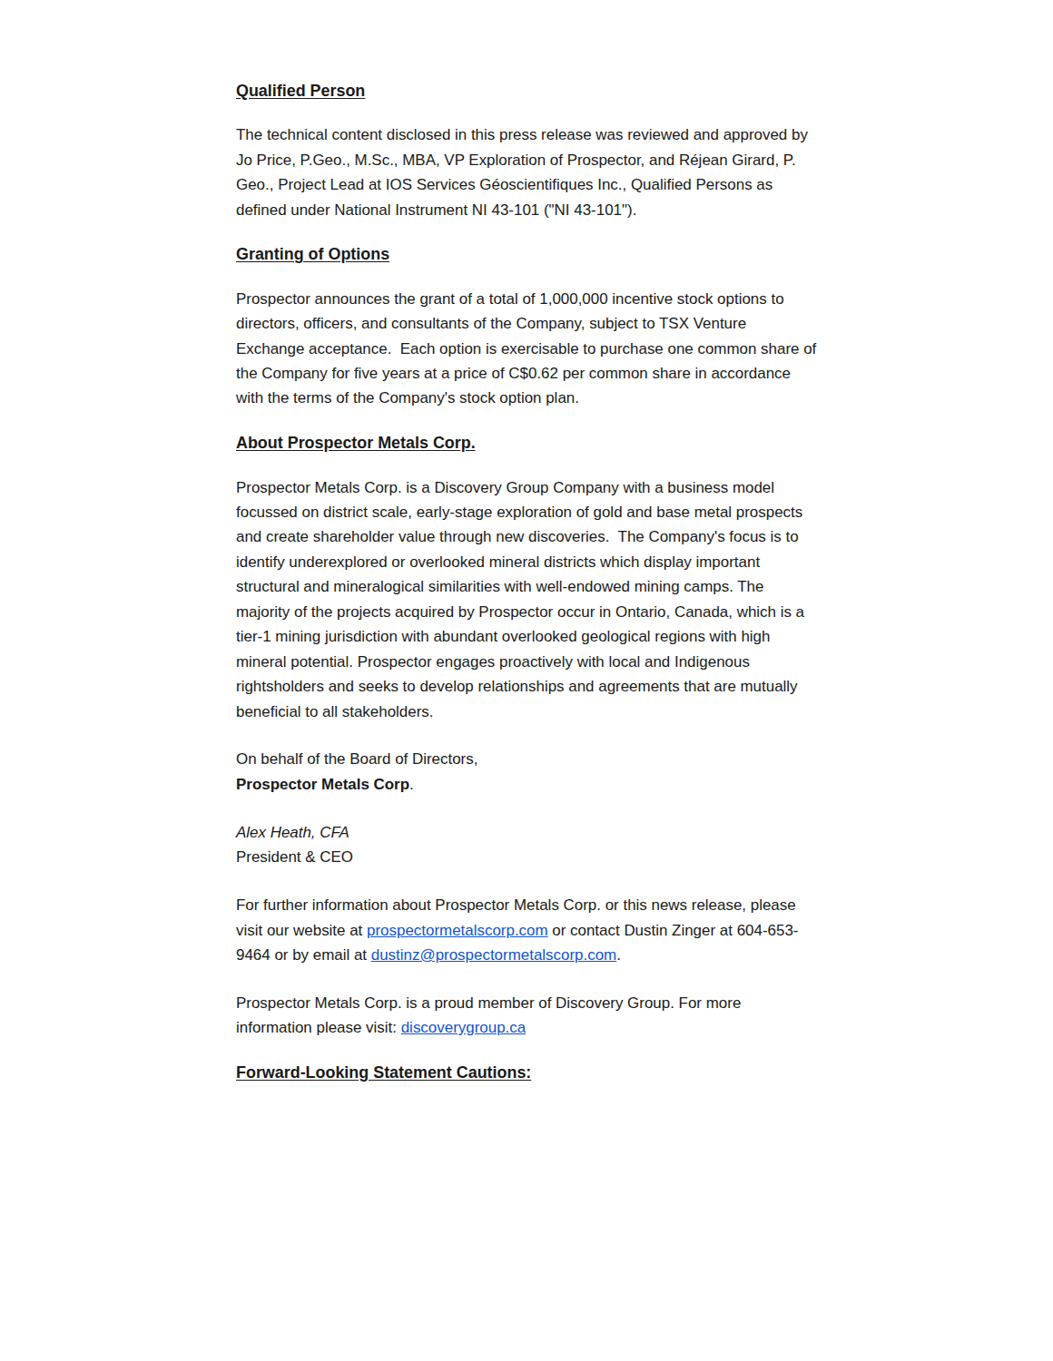Qualified Person
The technical content disclosed in this press release was reviewed and approved by Jo Price, P.Geo., M.Sc., MBA, VP Exploration of Prospector, and Réjean Girard, P. Geo., Project Lead at IOS Services Géoscientifiques Inc., Qualified Persons as defined under National Instrument NI 43-101 ("NI 43-101").
Granting of Options
Prospector announces the grant of a total of 1,000,000 incentive stock options to directors, officers, and consultants of the Company, subject to TSX Venture Exchange acceptance. Each option is exercisable to purchase one common share of the Company for five years at a price of C$0.62 per common share in accordance with the terms of the Company's stock option plan.
About Prospector Metals Corp.
Prospector Metals Corp. is a Discovery Group Company with a business model focussed on district scale, early-stage exploration of gold and base metal prospects and create shareholder value through new discoveries. The Company's focus is to identify underexplored or overlooked mineral districts which display important structural and mineralogical similarities with well-endowed mining camps. The majority of the projects acquired by Prospector occur in Ontario, Canada, which is a tier-1 mining jurisdiction with abundant overlooked geological regions with high mineral potential. Prospector engages proactively with local and Indigenous rightsholders and seeks to develop relationships and agreements that are mutually beneficial to all stakeholders.
On behalf of the Board of Directors,
Prospector Metals Corp.
Alex Heath, CFA
President & CEO
For further information about Prospector Metals Corp. or this news release, please visit our website at prospectormetalscorp.com or contact Dustin Zinger at 604-653-9464 or by email at dustinz@prospectormetalscorp.com.
Prospector Metals Corp. is a proud member of Discovery Group. For more information please visit: discoverygroup.ca
Forward-Looking Statement Cautions: